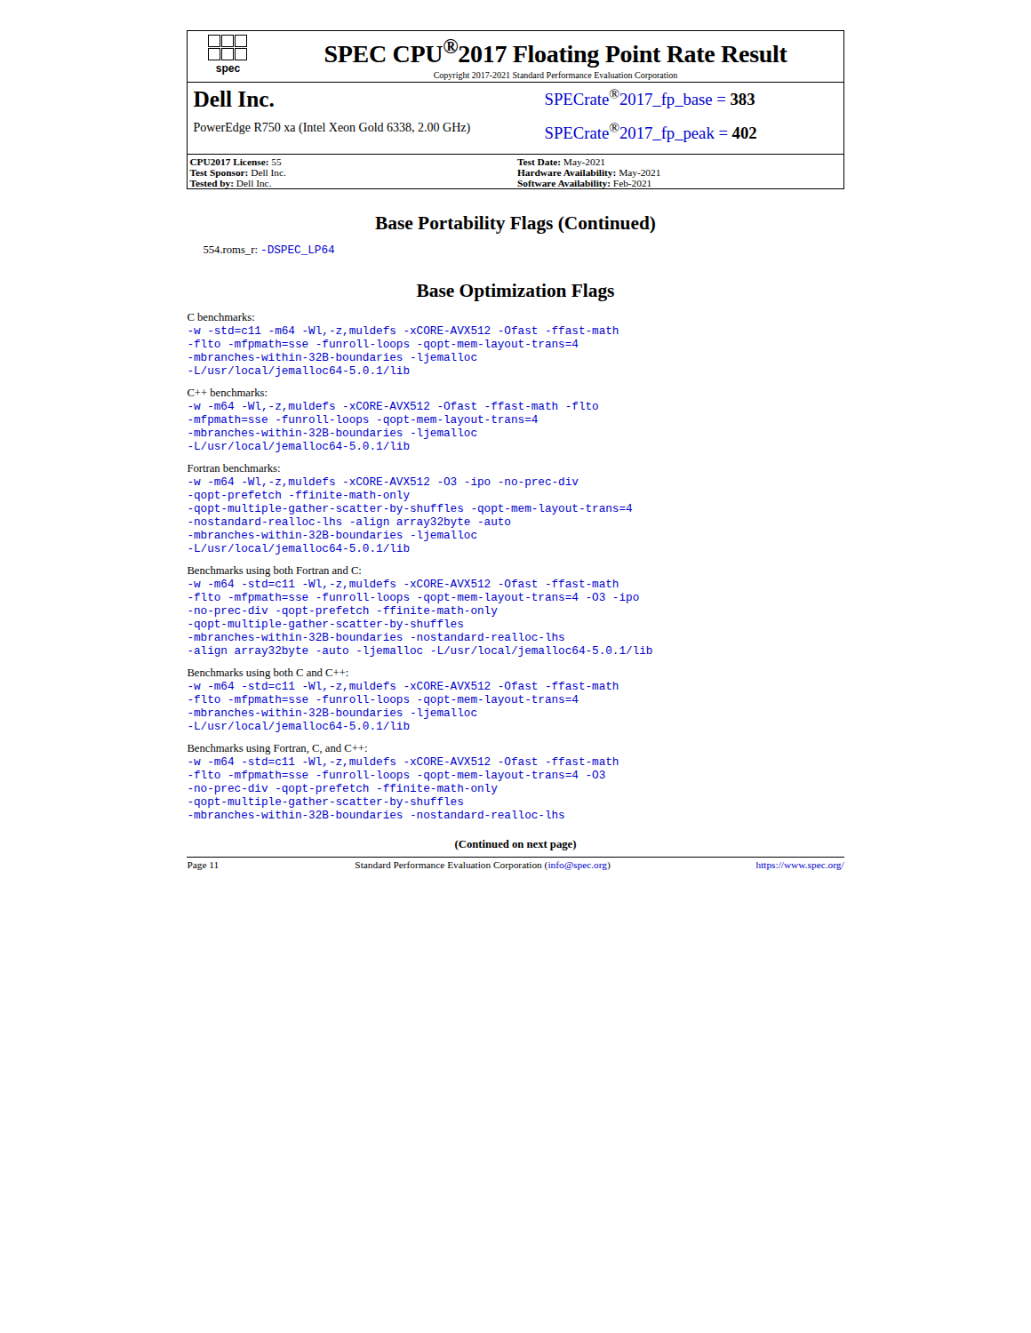spec
SPEC CPU®2017 Floating Point Rate Result
Copyright 2017-2021 Standard Performance Evaluation Corporation
Dell Inc.
PowerEdge R750 xa (Intel Xeon Gold 6338, 2.00 GHz)
SPECrate®2017_fp_base = 383
SPECrate®2017_fp_peak = 402
| CPU2017 License: 55 | Test Date: May-2021 |
| Test Sponsor: Dell Inc. | Hardware Availability: May-2021 |
| Tested by: Dell Inc. | Software Availability: Feb-2021 |
Base Portability Flags (Continued)
554.roms_r: -DSPEC_LP64
Base Optimization Flags
C benchmarks:
-w -std=c11 -m64 -Wl,-z,muldefs -xCORE-AVX512 -Ofast -ffast-math
-flto -mfpmath=sse -funroll-loops -qopt-mem-layout-trans=4
-mbranches-within-32B-boundaries -ljemalloc
-L/usr/local/jemalloc64-5.0.1/lib
C++ benchmarks:
-w -m64 -Wl,-z,muldefs -xCORE-AVX512 -Ofast -ffast-math -flto
-mfpmath=sse -funroll-loops -qopt-mem-layout-trans=4
-mbranches-within-32B-boundaries -ljemalloc
-L/usr/local/jemalloc64-5.0.1/lib
Fortran benchmarks:
-w -m64 -Wl,-z,muldefs -xCORE-AVX512 -O3 -ipo -no-prec-div
-qopt-prefetch -ffinite-math-only
-qopt-multiple-gather-scatter-by-shuffles -qopt-mem-layout-trans=4
-nostandard-realloc-lhs -align array32byte -auto
-mbranches-within-32B-boundaries -ljemalloc
-L/usr/local/jemalloc64-5.0.1/lib
Benchmarks using both Fortran and C:
-w -m64 -std=c11 -Wl,-z,muldefs -xCORE-AVX512 -Ofast -ffast-math
-flto -mfpmath=sse -funroll-loops -qopt-mem-layout-trans=4 -O3 -ipo
-no-prec-div -qopt-prefetch -ffinite-math-only
-qopt-multiple-gather-scatter-by-shuffles
-mbranches-within-32B-boundaries -nostandard-realloc-lhs
-align array32byte -auto -ljemalloc -L/usr/local/jemalloc64-5.0.1/lib
Benchmarks using both C and C++:
-w -m64 -std=c11 -Wl,-z,muldefs -xCORE-AVX512 -Ofast -ffast-math
-flto -mfpmath=sse -funroll-loops -qopt-mem-layout-trans=4
-mbranches-within-32B-boundaries -ljemalloc
-L/usr/local/jemalloc64-5.0.1/lib
Benchmarks using Fortran, C, and C++:
-w -m64 -std=c11 -Wl,-z,muldefs -xCORE-AVX512 -Ofast -ffast-math
-flto -mfpmath=sse -funroll-loops -qopt-mem-layout-trans=4 -O3
-no-prec-div -qopt-prefetch -ffinite-math-only
-qopt-multiple-gather-scatter-by-shuffles
-mbranches-within-32B-boundaries -nostandard-realloc-lhs
(Continued on next page)
Page 11
Standard Performance Evaluation Corporation (info@spec.org)
https://www.spec.org/